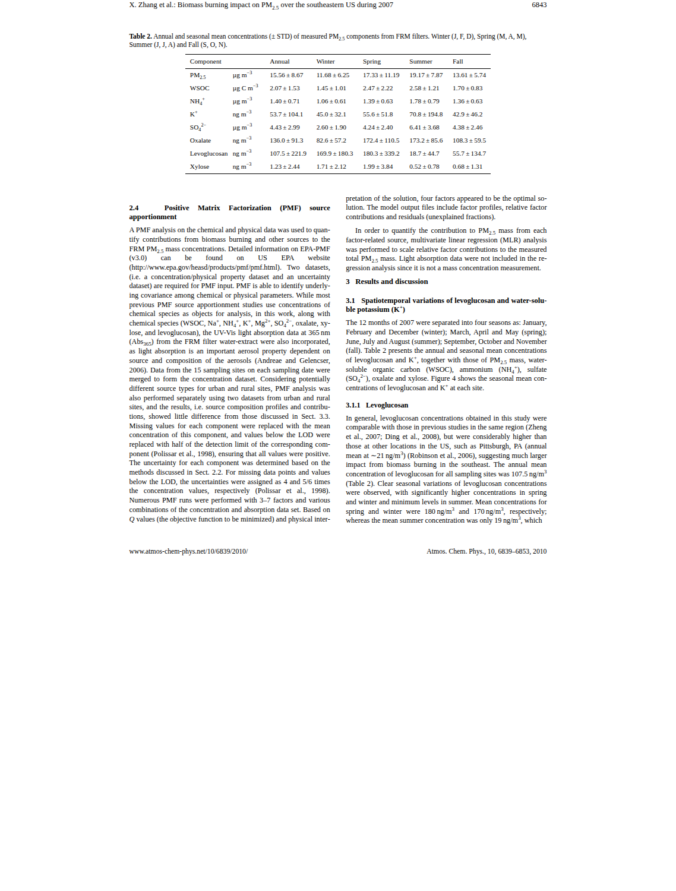X. Zhang et al.: Biomass burning impact on PM2.5 over the southeastern US during 2007
6843
Table 2. Annual and seasonal mean concentrations (± STD) of measured PM2.5 components from FRM filters. Winter (J, F, D), Spring (M, A, M), Summer (J, J, A) and Fall (S, O, N).
| Component | Annual | Winter | Spring | Summer | Fall |
| --- | --- | --- | --- | --- | --- |
| PM 2.5 | µg m −3 | 15.56 ± 8.67 | 11.68 ± 6.25 | 17.33 ± 11.19 | 19.17 ± 7.87 | 13.61 ± 5.74 |
| WSOC | µg C m −3 | 2.07 ± 1.53 | 1.45 ± 1.01 | 2.47 ± 2.22 | 2.58 ± 1.21 | 1.70 ± 0.83 |
| NH 4 + | µg m −3 | 1.40 ± 0.71 | 1.06 ± 0.61 | 1.39 ± 0.63 | 1.78 ± 0.79 | 1.36 ± 0.63 |
| K + | ng m −3 | 53.7 ± 104.1 | 45.0 ± 32.1 | 55.6 ± 51.8 | 70.8 ± 194.8 | 42.9 ± 46.2 |
| SO 4 2− | µg m −3 | 4.43 ± 2.99 | 2.60 ± 1.90 | 4.24 ± 2.40 | 6.41 ± 3.68 | 4.38 ± 2.46 |
| Oxalate | ng m −3 | 136.0 ± 91.3 | 82.6 ± 57.2 | 172.4 ± 110.5 | 173.2 ± 85.6 | 108.3 ± 59.5 |
| Levoglucosan | ng m −3 | 107.5 ± 221.9 | 169.9 ± 180.3 | 180.3 ± 339.2 | 18.7 ± 44.7 | 55.7 ± 134.7 |
| Xylose | ng m −3 | 1.23 ± 2.44 | 1.71 ± 2.12 | 1.99 ± 3.84 | 0.52 ± 0.78 | 0.68 ± 1.31 |
2.4 Positive Matrix Factorization (PMF) source apportionment
A PMF analysis on the chemical and physical data was used to quantify contributions from biomass burning and other sources to the FRM PM2.5 mass concentrations. Detailed information on EPA-PMF (v3.0) can be found on US EPA website (http://www.epa.gov/heasd/products/pmf/pmf.html). Two datasets, (i.e. a concentration/physical property dataset and an uncertainty dataset) are required for PMF input. PMF is able to identify underlying covariance among chemical or physical parameters. While most previous PMF source apportionment studies use concentrations of chemical species as objects for analysis, in this work, along with chemical species (WSOC, Na+, NH4+, K+, Mg2+, SO42−, oxalate, xylose, and levoglucosan), the UV-Vis light absorption data at 365 nm (Abs365) from the FRM filter water-extract were also incorporated, as light absorption is an important aerosol property dependent on source and composition of the aerosols (Andreae and Gelencser, 2006). Data from the 15 sampling sites on each sampling date were merged to form the concentration dataset. Considering potentially different source types for urban and rural sites, PMF analysis was also performed separately using two datasets from urban and rural sites, and the results, i.e. source composition profiles and contributions, showed little difference from those discussed in Sect. 3.3. Missing values for each component were replaced with the mean concentration of this component, and values below the LOD were replaced with half of the detection limit of the corresponding component (Polissar et al., 1998), ensuring that all values were positive. The uncertainty for each component was determined based on the methods discussed in Sect. 2.2. For missing data points and values below the LOD, the uncertainties were assigned as 4 and 5/6 times the concentration values, respectively (Polissar et al., 1998). Numerous PMF runs were performed with 3–7 factors and various combinations of the concentration and absorption data set. Based on Q values (the objective function to be minimized) and physical interpretation of the solution, four factors appeared to be the optimal solution. The model output files include factor profiles, relative factor contributions and residuals (unexplained fractions).
In order to quantify the contribution to PM2.5 mass from each factor-related source, multivariate linear regression (MLR) analysis was performed to scale relative factor contributions to the measured total PM2.5 mass. Light absorption data were not included in the regression analysis since it is not a mass concentration measurement.
3 Results and discussion
3.1 Spatiotemporal variations of levoglucosan and water-soluble potassium (K+)
The 12 months of 2007 were separated into four seasons as: January, February and December (winter); March, April and May (spring); June, July and August (summer); September, October and November (fall). Table 2 presents the annual and seasonal mean concentrations of levoglucosan and K+, together with those of PM2.5 mass, water-soluble organic carbon (WSOC), ammonium (NH4+), sulfate (SO42−), oxalate and xylose. Figure 4 shows the seasonal mean concentrations of levoglucosan and K+ at each site.
3.1.1 Levoglucosan
In general, levoglucosan concentrations obtained in this study were comparable with those in previous studies in the same region (Zheng et al., 2007; Ding et al., 2008), but were considerably higher than those at other locations in the US, such as Pittsburgh, PA (annual mean at ∼21 ng/m3) (Robinson et al., 2006), suggesting much larger impact from biomass burning in the southeast. The annual mean concentration of levoglucosan for all sampling sites was 107.5 ng/m3 (Table 2). Clear seasonal variations of levoglucosan concentrations were observed, with significantly higher concentrations in spring and winter and minimum levels in summer. Mean concentrations for spring and winter were 180 ng/m3 and 170 ng/m3, respectively; whereas the mean summer concentration was only 19 ng/m3, which
www.atmos-chem-phys.net/10/6839/2010/
Atmos. Chem. Phys., 10, 6839–6853, 2010